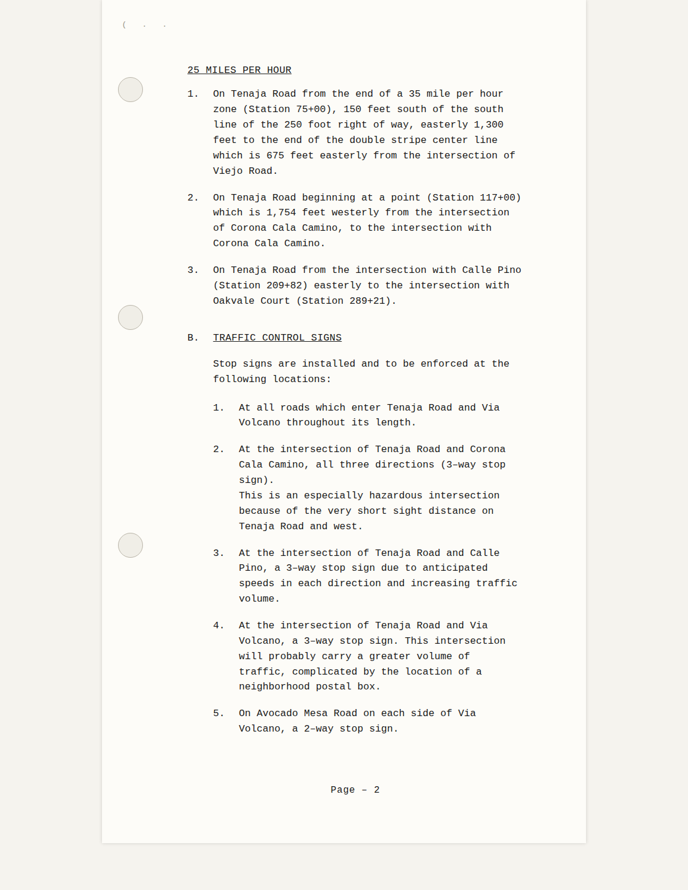( . .
25 MILES PER HOUR
1. On Tenaja Road from the end of a 35 mile per hour zone (Station 75+00), 150 feet south of the south line of the 250 foot right of way, easterly 1,300 feet to the end of the double stripe center line which is 675 feet easterly from the intersection of Viejo Road.
2. On Tenaja Road beginning at a point (Station 117+00) which is 1,754 feet westerly from the intersection of Corona Cala Camino, to the intersection with Corona Cala Camino.
3. On Tenaja Road from the intersection with Calle Pino (Station 209+82) easterly to the intersection with Oakvale Court (Station 289+21).
B.
TRAFFIC CONTROL SIGNS
Stop signs are installed and to be enforced at the following locations:
1. At all roads which enter Tenaja Road and Via Volcano throughout its length.
2. At the intersection of Tenaja Road and Corona Cala Camino, all three directions (3–way stop sign).
This is an especially hazardous intersection because of the very short sight distance on Tenaja Road and west.
3. At the intersection of Tenaja Road and Calle Pino, a 3–way stop sign due to anticipated speeds in each direction and increasing traffic volume.
4. At the intersection of Tenaja Road and Via Volcano, a 3–way stop sign. This intersection will probably carry a greater volume of traffic, complicated by the location of a neighborhood postal box.
5. On Avocado Mesa Road on each side of Via Volcano, a 2–way stop sign.
Page – 2